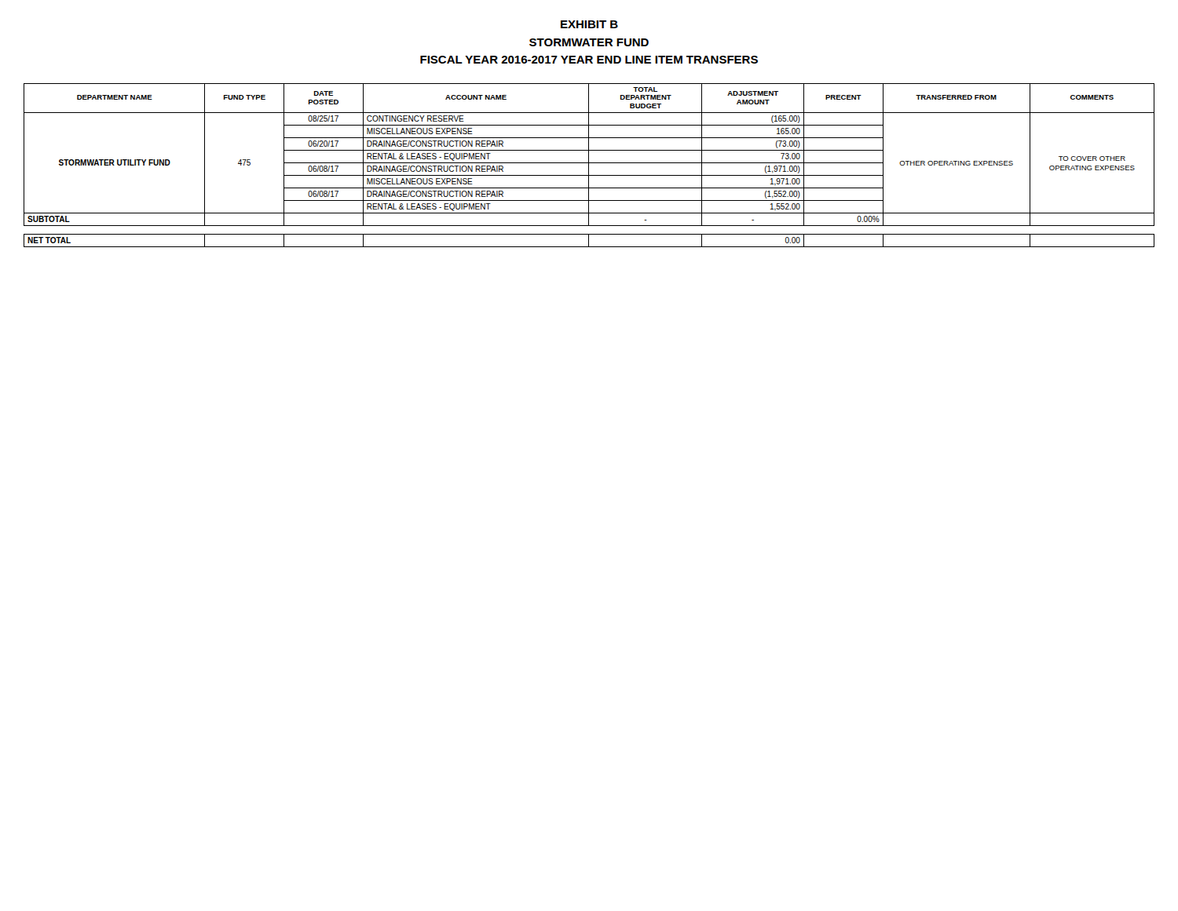EXHIBIT B
STORMWATER FUND
FISCAL YEAR 2016-2017 YEAR END LINE ITEM TRANSFERS
| DEPARTMENT NAME | FUND TYPE | DATE POSTED | ACCOUNT NAME | TOTAL DEPARTMENT BUDGET | ADJUSTMENT AMOUNT | PRECENT | TRANSFERRED FROM | COMMENTS |
| --- | --- | --- | --- | --- | --- | --- | --- | --- |
| STORMWATER UTILITY FUND | 475 | 08/25/17 | CONTINGENCY RESERVE | | (165.00) | | OTHER OPERATING EXPENSES | TO COVER OTHER OPERATING EXPENSES |
| | MISCELLANEOUS EXPENSE | | 165.00 | |
| 06/20/17 | DRAINAGE/CONSTRUCTION REPAIR | | (73.00) | |
| | RENTAL & LEASES - EQUIPMENT | | 73.00 | |
| 06/08/17 | DRAINAGE/CONSTRUCTION REPAIR | | (1,971.00) | |
| | MISCELLANEOUS EXPENSE | | 1,971.00 | |
| 06/08/17 | DRAINAGE/CONSTRUCTION REPAIR | | (1,552.00) | |
| | RENTAL & LEASES - EQUIPMENT | | 1,552.00 | |
| SUBTOTAL | | | | - | - | 0.00% | | |
| NET TOTAL | | | | | 0.00 | | | |